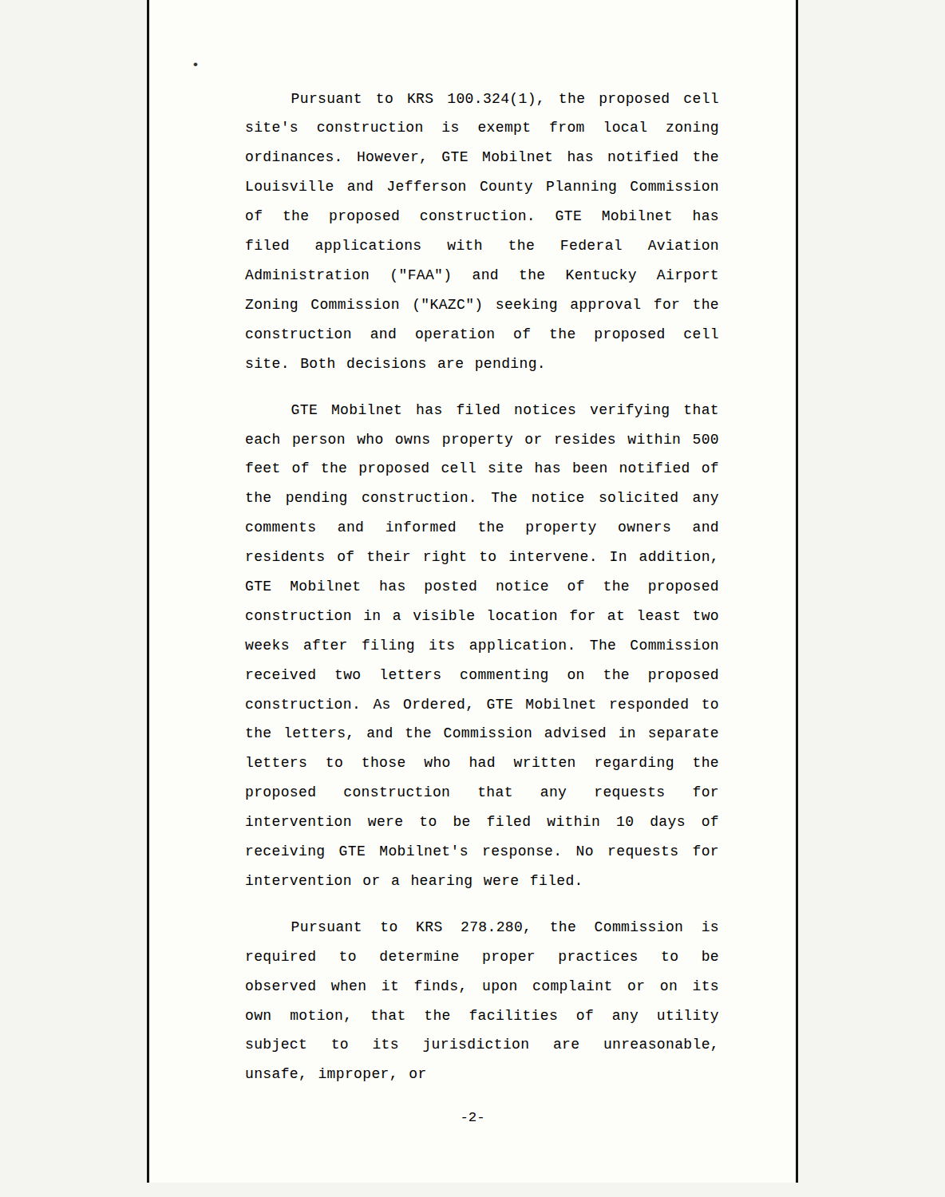•
Pursuant to KRS 100.324(1), the proposed cell site's construction is exempt from local zoning ordinances. However, GTE Mobilnet has notified the Louisville and Jefferson County Planning Commission of the proposed construction. GTE Mobilnet has filed applications with the Federal Aviation Administration ("FAA") and the Kentucky Airport Zoning Commission ("KAZC") seeking approval for the construction and operation of the proposed cell site. Both decisions are pending.
GTE Mobilnet has filed notices verifying that each person who owns property or resides within 500 feet of the proposed cell site has been notified of the pending construction. The notice solicited any comments and informed the property owners and residents of their right to intervene. In addition, GTE Mobilnet has posted notice of the proposed construction in a visible location for at least two weeks after filing its application. The Commission received two letters commenting on the proposed construction. As Ordered, GTE Mobilnet responded to the letters, and the Commission advised in separate letters to those who had written regarding the proposed construction that any requests for intervention were to be filed within 10 days of receiving GTE Mobilnet's response. No requests for intervention or a hearing were filed.
Pursuant to KRS 278.280, the Commission is required to determine proper practices to be observed when it finds, upon complaint or on its own motion, that the facilities of any utility subject to its jurisdiction are unreasonable, unsafe, improper, or
-2-